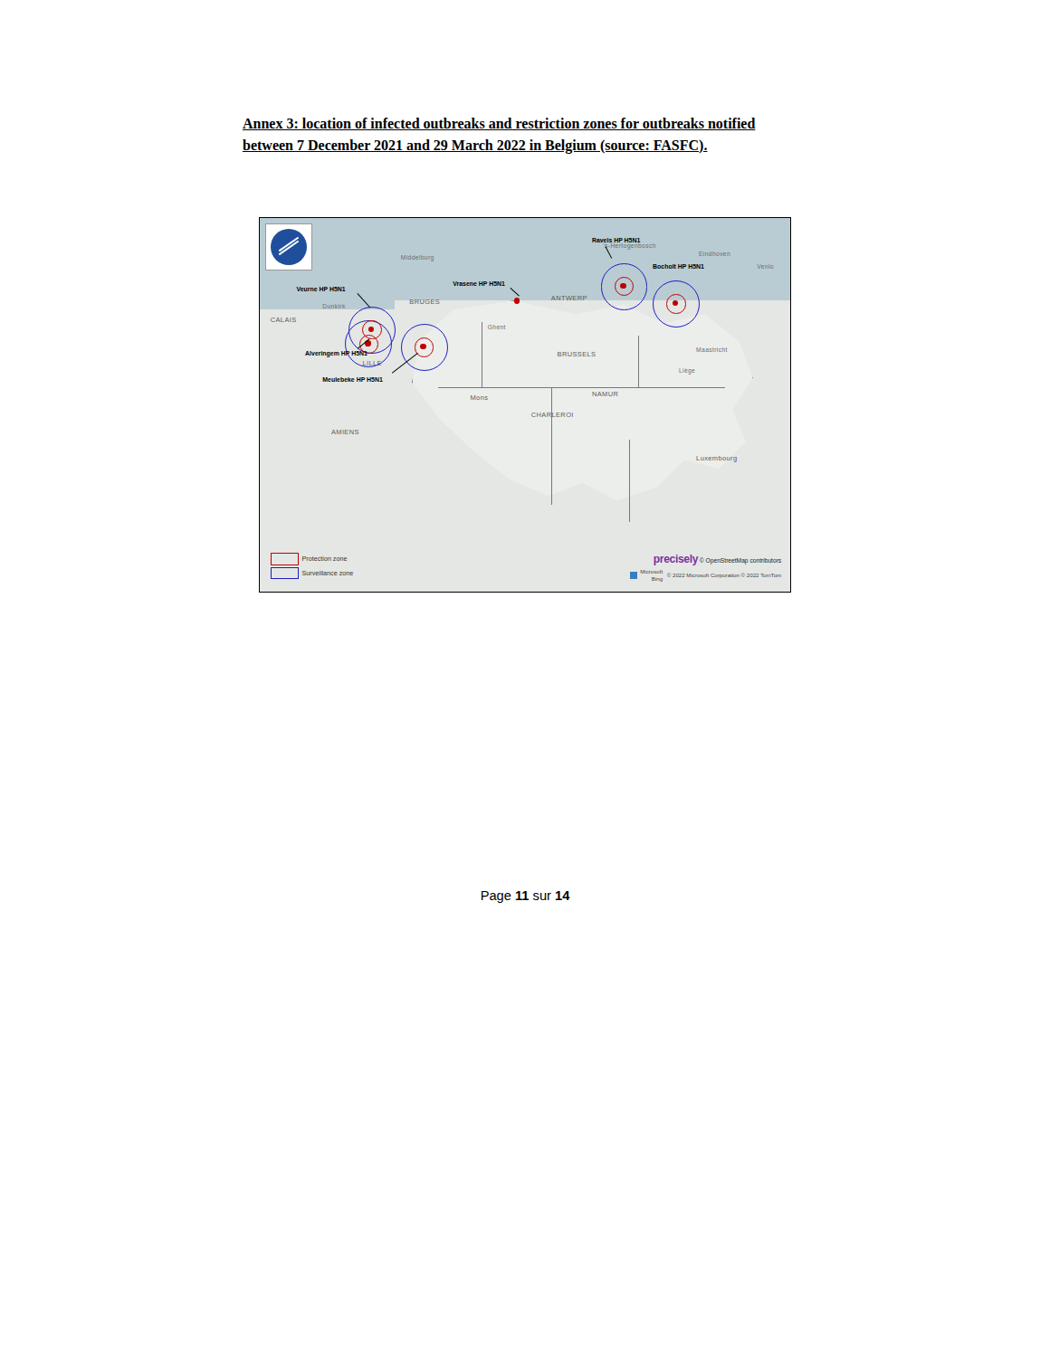Annex 3: location of infected outbreaks and restriction zones for outbreaks notified between 7 December 2021 and 29 March 2022 in Belgium (source: FASFC).
Middelburg
's-Hertogenbosch
Eindhoven
Venlo
BRUGES
ANTWERP
Ghent
Dunkirk
CALAIS
LILLE
BRUSSELS
Maastricht
Liège
Mons
NAMUR
CHARLEROI
AMIENS
Luxembourg
Veurne HP H5N1
Alveringem HP H5N1
Meulebeke HP H5N1
Vrasene HP H5N1
Ravels HP H5N1
Bocholt HP H5N1
Protection zone
Surveillance zone
precisely © OpenStreetMap contributors
Microsoft
Bing © 2022 Microsoft Corporation © 2022 TomTom
Page 11 sur 14